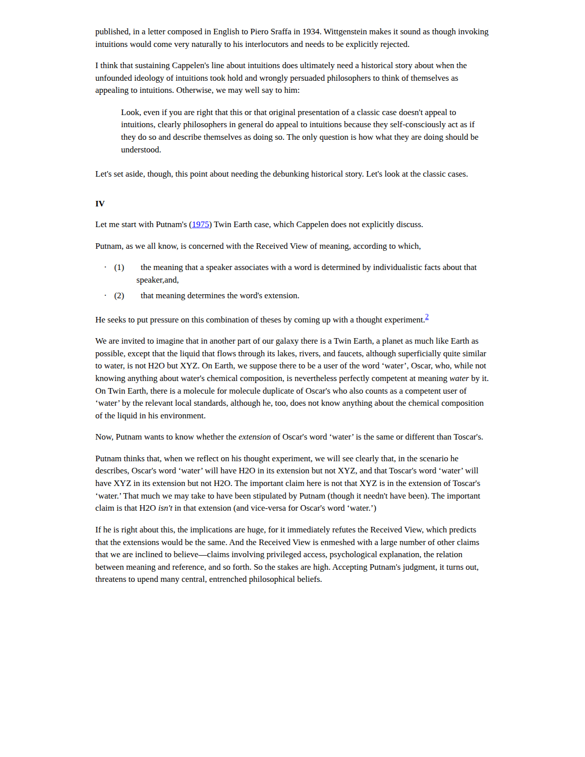published, in a letter composed in English to Piero Sraffa in 1934. Wittgenstein makes it sound as though invoking intuitions would come very naturally to his interlocutors and needs to be explicitly rejected.
I think that sustaining Cappelen's line about intuitions does ultimately need a historical story about when the unfounded ideology of intuitions took hold and wrongly persuaded philosophers to think of themselves as appealing to intuitions. Otherwise, we may well say to him:
Look, even if you are right that this or that original presentation of a classic case doesn't appeal to intuitions, clearly philosophers in general do appeal to intuitions because they self-consciously act as if they do so and describe themselves as doing so. The only question is how what they are doing should be understood.
Let's set aside, though, this point about needing the debunking historical story. Let's look at the classic cases.
IV
Let me start with Putnam's (1975) Twin Earth case, which Cappelen does not explicitly discuss.
Putnam, as we all know, is concerned with the Received View of meaning, according to which,
(1) the meaning that a speaker associates with a word is determined by individualistic facts about that speaker,and,
(2) that meaning determines the word's extension.
He seeks to put pressure on this combination of theses by coming up with a thought experiment.2
We are invited to imagine that in another part of our galaxy there is a Twin Earth, a planet as much like Earth as possible, except that the liquid that flows through its lakes, rivers, and faucets, although superficially quite similar to water, is not H2O but XYZ. On Earth, we suppose there to be a user of the word ‘water’, Oscar, who, while not knowing anything about water's chemical composition, is nevertheless perfectly competent at meaning water by it. On Twin Earth, there is a molecule for molecule duplicate of Oscar's who also counts as a competent user of ‘water’ by the relevant local standards, although he, too, does not know anything about the chemical composition of the liquid in his environment.
Now, Putnam wants to know whether the extension of Oscar's word ‘water’ is the same or different than Toscar's.
Putnam thinks that, when we reflect on his thought experiment, we will see clearly that, in the scenario he describes, Oscar's word ‘water’ will have H2O in its extension but not XYZ, and that Toscar's word ‘water’ will have XYZ in its extension but not H2O. The important claim here is not that XYZ is in the extension of Toscar's ‘water.’ That much we may take to have been stipulated by Putnam (though it needn't have been). The important claim is that H2O isn't in that extension (and vice-versa for Oscar's word ‘water.’)
If he is right about this, the implications are huge, for it immediately refutes the Received View, which predicts that the extensions would be the same. And the Received View is enmeshed with a large number of other claims that we are inclined to believe—claims involving privileged access, psychological explanation, the relation between meaning and reference, and so forth. So the stakes are high. Accepting Putnam's judgment, it turns out, threatens to upend many central, entrenched philosophical beliefs.